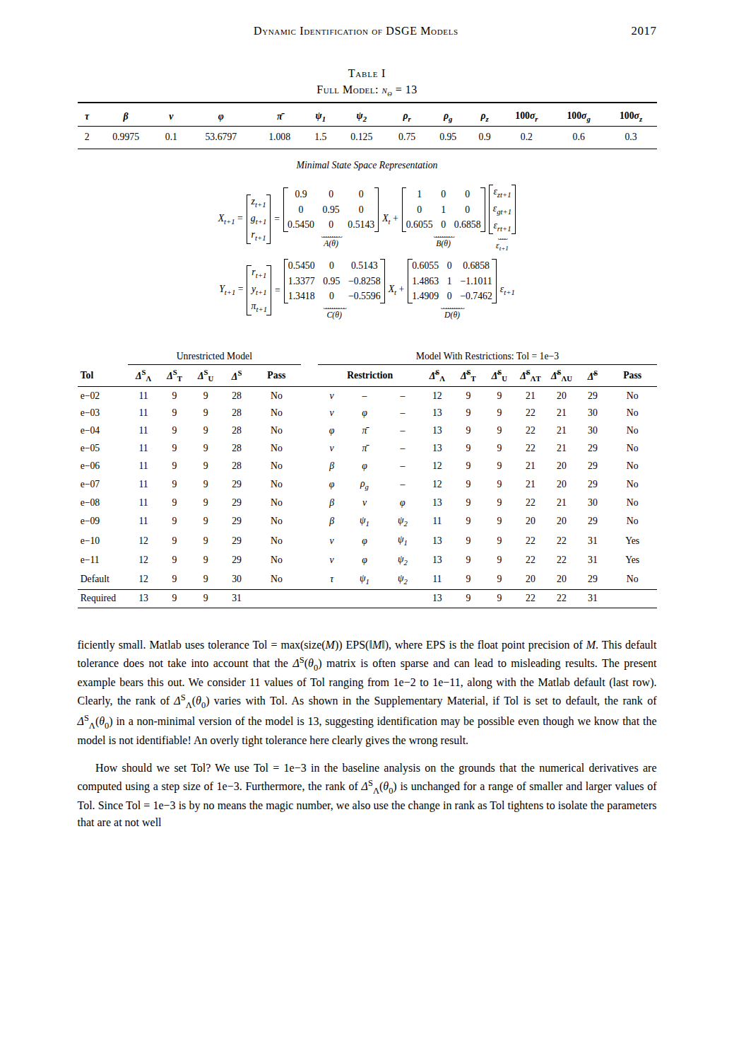Dynamic Identification of DSGE Models 2017
Table I
Full Model: nθ = 13
| τ | β | ν | φ | π̄ | ψ 1 | ψ 2 | ρ r | ρ g | ρ z | 100 σ r | 100 σ g | 100 σ z |
| --- | --- | --- | --- | --- | --- | --- | --- | --- | --- | --- | --- | --- |
| 2 | 0.9975 | 0.1 | 53.6797 | 1.008 | 1.5 | 0.125 | 0.75 | 0.95 | 0.9 | 0.2 | 0.6 | 0.3 |
| Minimal State Space Representation |
| X t+1 = z t+1 g t+1 r t+1 = 0.9 0 0 0 0.95 0 0.5450 0 0.5143 ⎵⎵⎵⎵⎵⎵⎵⎵⎵ A(θ) X t + 1 0 0 0 1 0 0.6055 0 0.6858 ⎵⎵⎵⎵⎵⎵⎵⎵⎵ B(θ) ε zt+1 ε gt+1 ε rt+1 ⎵⎵⎵⎵ ε t+1 Y t+1 = r t+1 y t+1 π t+1 = 0.5450 0 0.5143 1.3377 0.95 −0.8258 1.3418 0 −0.5596 ⎵⎵⎵⎵⎵⎵⎵⎵⎵⎵ C(θ) X t + 0.6055 0 0.6858 1.4863 1 −1.1011 1.4909 0 −0.7462 ⎵⎵⎵⎵⎵⎵⎵⎵⎵⎵ D(θ) ε t+1 |
| | Unrestricted Model | | Model With Restrictions: Tol = 1e−3 |
| --- | --- | --- | --- |
| Tol | Δ S Λ | Δ S T | Δ S U | Δ S | Pass | | Restriction | Δ̄ S Λ | Δ̄ S T | Δ̄ S U | Δ̄ S ΛT | Δ̄ S ΛU | Δ̄ S | Pass |
| e−02 | 11 | 9 | 9 | 28 | No | | ν | – | – | 12 | 9 | 9 | 21 | 20 | 29 | No |
| e−03 | 11 | 9 | 9 | 28 | No | | ν | φ | – | 13 | 9 | 9 | 22 | 21 | 30 | No |
| e−04 | 11 | 9 | 9 | 28 | No | | φ | π̄ | – | 13 | 9 | 9 | 22 | 21 | 30 | No |
| e−05 | 11 | 9 | 9 | 28 | No | | ν | π̄ | – | 13 | 9 | 9 | 22 | 21 | 29 | No |
| e−06 | 11 | 9 | 9 | 28 | No | | β | φ | – | 12 | 9 | 9 | 21 | 20 | 29 | No |
| e−07 | 11 | 9 | 9 | 29 | No | | φ | ρ g | – | 12 | 9 | 9 | 21 | 20 | 29 | No |
| e−08 | 11 | 9 | 9 | 29 | No | | β | ν | φ | 13 | 9 | 9 | 22 | 21 | 30 | No |
| e−09 | 11 | 9 | 9 | 29 | No | | β | ψ 1 | ψ 2 | 11 | 9 | 9 | 20 | 20 | 29 | No |
| e−10 | 12 | 9 | 9 | 29 | No | | ν | φ | ψ 1 | 13 | 9 | 9 | 22 | 22 | 31 | Yes |
| e−11 | 12 | 9 | 9 | 29 | No | | ν | φ | ψ 2 | 13 | 9 | 9 | 22 | 22 | 31 | Yes |
| Default | 12 | 9 | 9 | 30 | No | | τ | ψ 1 | ψ 2 | 11 | 9 | 9 | 20 | 20 | 29 | No |
| Required | 13 | 9 | 9 | 31 | | | | | | 13 | 9 | 9 | 22 | 22 | 31 | |
ficiently small. Matlab uses tolerance Tol = max(size(M)) EPS(‖M‖), where EPS is the float point precision of M. This default tolerance does not take into account that the ΔS(θ 0) matrix is often sparse and can lead to misleading results. The present example bears this out. We consider 11 values of Tol ranging from 1e−2 to 1e−11, along with the Matlab default (last row). Clearly, the rank of ΔSΛ(θ 0) varies with Tol. As shown in the Supplementary Material, if Tol is set to default, the rank of ΔSΛ(θ 0) in a non-minimal version of the model is 13, suggesting identification may be possible even though we know that the model is not identifiable! An overly tight tolerance here clearly gives the wrong result.
How should we set Tol? We use Tol = 1e−3 in the baseline analysis on the grounds that the numerical derivatives are computed using a step size of 1e−3. Furthermore, the rank of ΔSΛ(θ 0) is unchanged for a range of smaller and larger values of Tol. Since Tol = 1e−3 is by no means the magic number, we also use the change in rank as Tol tightens to isolate the parameters that are at not well